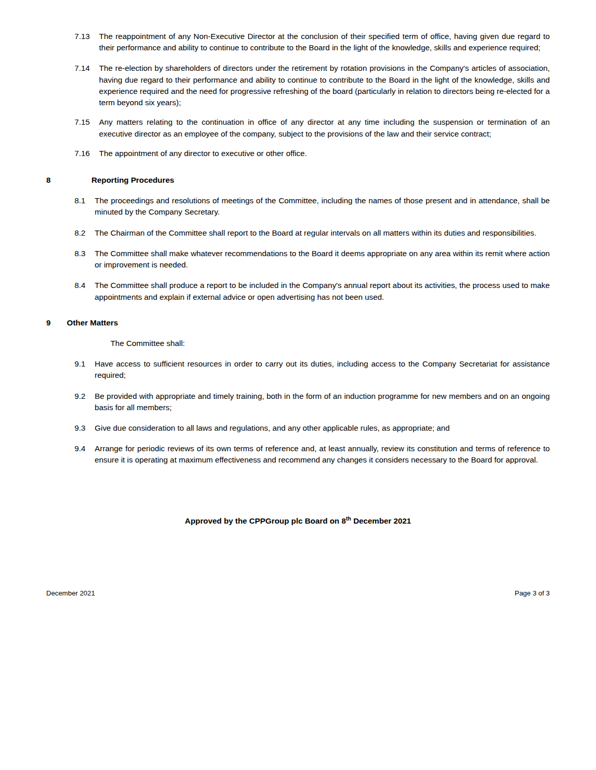7.13
The reappointment of any Non-Executive Director at the conclusion of their specified term of office, having given due regard to their performance and ability to continue to contribute to the Board in the light of the knowledge, skills and experience required;
7.14
The re-election by shareholders of directors under the retirement by rotation provisions in the Company's articles of association, having due regard to their performance and ability to continue to contribute to the Board in the light of the knowledge, skills and experience required and the need for progressive refreshing of the board (particularly in relation to directors being re-elected for a term beyond six years);
7.15
Any matters relating to the continuation in office of any director at any time including the suspension or termination of an executive director as an employee of the company, subject to the provisions of the law and their service contract;
7.16
The appointment of any director to executive or other office.
8 Reporting Procedures
8.1
The proceedings and resolutions of meetings of the Committee, including the names of those present and in attendance, shall be minuted by the Company Secretary.
8.2
The Chairman of the Committee shall report to the Board at regular intervals on all matters within its duties and responsibilities.
8.3
The Committee shall make whatever recommendations to the Board it deems appropriate on any area within its remit where action or improvement is needed.
8.4
The Committee shall produce a report to be included in the Company's annual report about its activities, the process used to make appointments and explain if external advice or open advertising has not been used.
9 Other Matters
The Committee shall:
9.1
Have access to sufficient resources in order to carry out its duties, including access to the Company Secretariat for assistance required;
9.2
Be provided with appropriate and timely training, both in the form of an induction programme for new members and on an ongoing basis for all members;
9.3
Give due consideration to all laws and regulations, and any other applicable rules, as appropriate; and
9.4
Arrange for periodic reviews of its own terms of reference and, at least annually, review its constitution and terms of reference to ensure it is operating at maximum effectiveness and recommend any changes it considers necessary to the Board for approval.
Approved by the CPPGroup plc Board on 8th December 2021
December 2021 Page 3 of 3